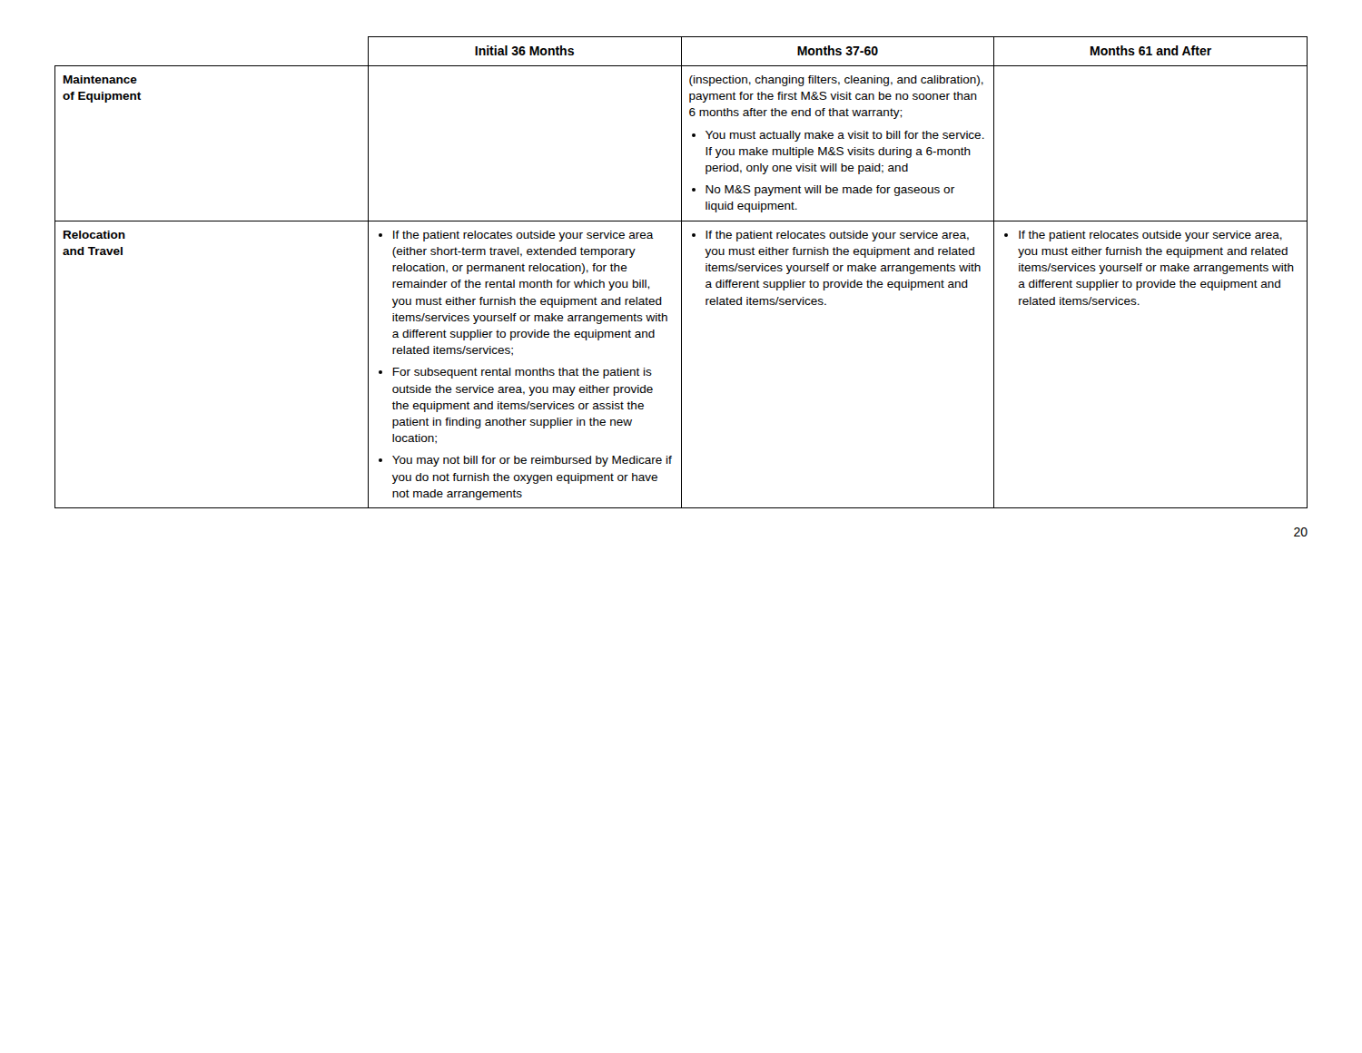| | Initial 36 Months | Months 37-60 | Months 61 and After |
| --- | --- | --- | --- |
| Maintenance of Equipment | | (inspection, changing filters, cleaning, and calibration), payment for the first M&S visit can be no sooner than 6 months after the end of that warranty; You must actually make a visit to bill for the service. If you make multiple M&S visits during a 6-month period, only one visit will be paid; and No M&S payment will be made for gaseous or liquid equipment. | |
| Relocation and Travel | If the patient relocates outside your service area (either short-term travel, extended temporary relocation, or permanent relocation), for the remainder of the rental month for which you bill, you must either furnish the equipment and related items/services yourself or make arrangements with a different supplier to provide the equipment and related items/services; For subsequent rental months that the patient is outside the service area, you may either provide the equipment and items/services or assist the patient in finding another supplier in the new location; You may not bill for or be reimbursed by Medicare if you do not furnish the oxygen equipment or have not made arrangements | If the patient relocates outside your service area, you must either furnish the equipment and related items/services yourself or make arrangements with a different supplier to provide the equipment and related items/services. | If the patient relocates outside your service area, you must either furnish the equipment and related items/services yourself or make arrangements with a different supplier to provide the equipment and related items/services. |
20